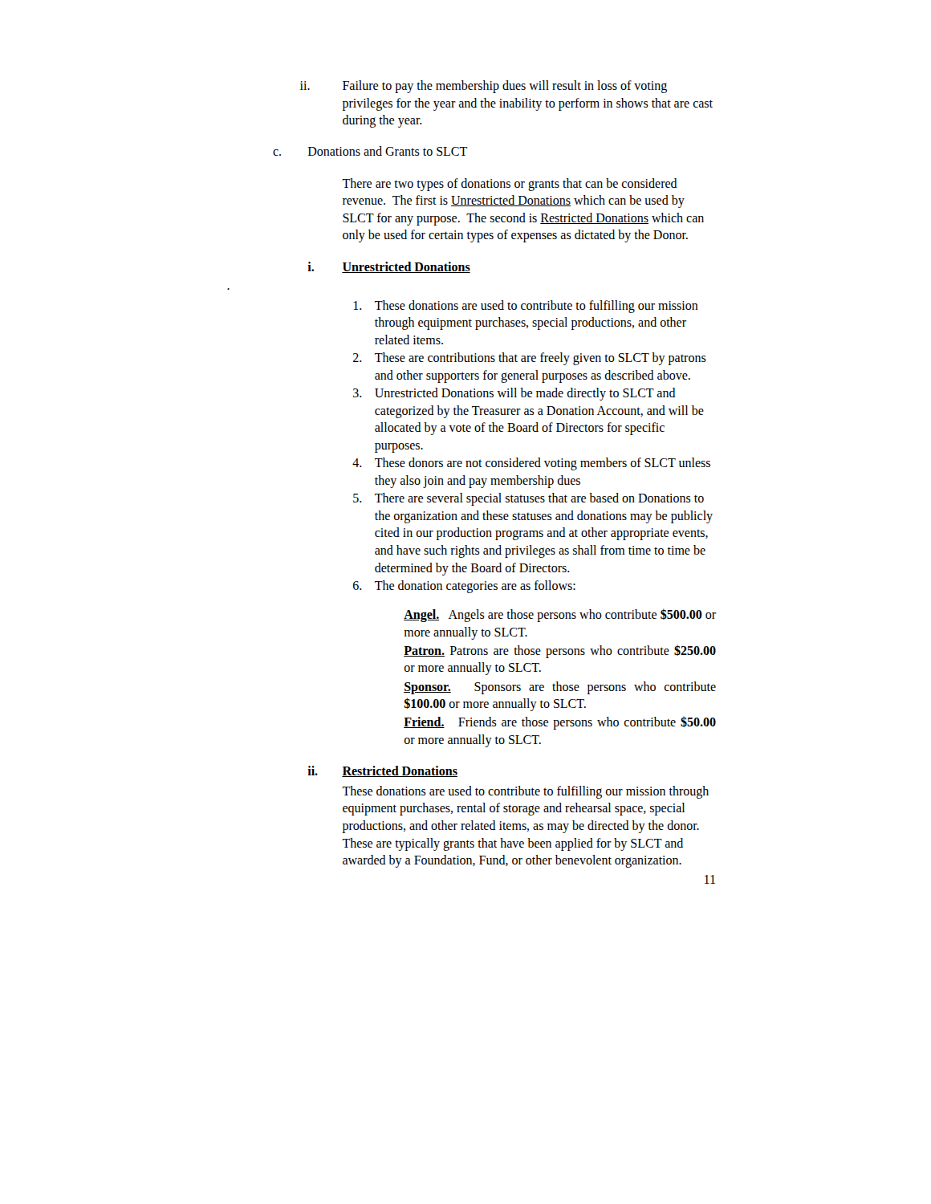ii.
Failure to pay the membership dues will result in loss of voting privileges for the year and the inability to perform in shows that are cast during the year.
c.
Donations and Grants to SLCT
There are two types of donations or grants that can be considered revenue. The first is Unrestricted Donations which can be used by SLCT for any purpose. The second is Restricted Donations which can only be used for certain types of expenses as dictated by the Donor.
i.
Unrestricted Donations
.
These donations are used to contribute to fulfilling our mission through equipment purchases, special productions, and other related items.
These are contributions that are freely given to SLCT by patrons and other supporters for general purposes as described above.
Unrestricted Donations will be made directly to SLCT and categorized by the Treasurer as a Donation Account, and will be allocated by a vote of the Board of Directors for specific purposes.
These donors are not considered voting members of SLCT unless they also join and pay membership dues
There are several special statuses that are based on Donations to the organization and these statuses and donations may be publicly cited in our production programs and at other appropriate events, and have such rights and privileges as shall from time to time be determined by the Board of Directors.
The donation categories are as follows:
Angel. Angels are those persons who contribute $500.00 or more annually to SLCT.
Patron. Patrons are those persons who contribute $250.00 or more annually to SLCT.
Sponsor. Sponsors are those persons who contribute $100.00 or more annually to SLCT.
Friend. Friends are those persons who contribute $50.00 or more annually to SLCT.
ii.
Restricted Donations
These donations are used to contribute to fulfilling our mission through equipment purchases, rental of storage and rehearsal space, special productions, and other related items, as may be directed by the donor. These are typically grants that have been applied for by SLCT and awarded by a Foundation, Fund, or other benevolent organization.
11